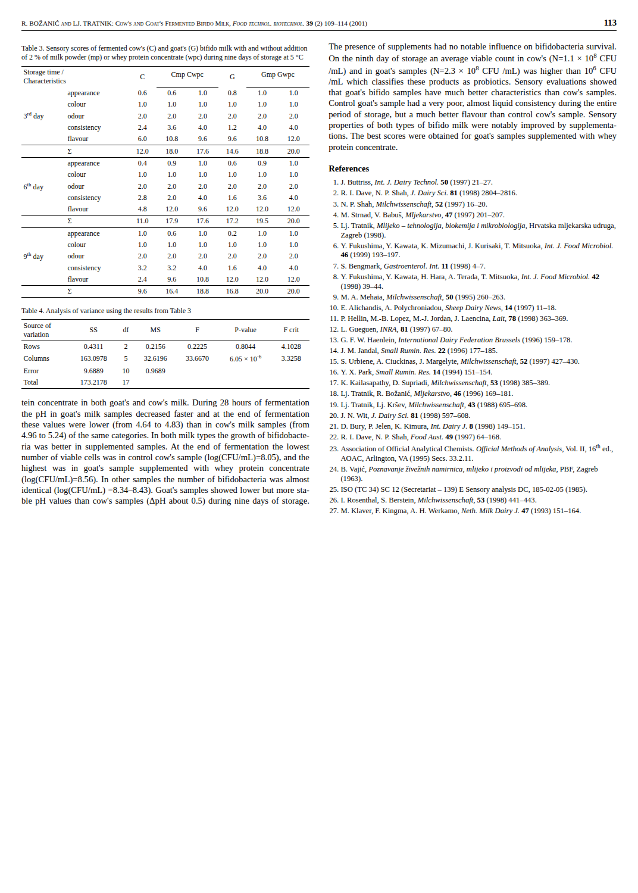R. BOŽANIĆ and LJ. TRATNIK: Cow's and Goat's Fermented Bifido Milk, Food technol. biotechnol. 39 (2) 109–114 (2001) 113
Table 3. Sensory scores of fermented cow's (C) and goat's (G) bifido milk with and without addition of 2 % of milk powder (mp) or whey protein concentrate (wpc) during nine days of storage at 5 °C
| Storage time / Characteristics | C | Cmp Cwpc | G | Gmp Gwpc |
| --- | --- | --- | --- | --- |
| 3 rd day | appearance | 0.6 | 0.6 | 1.0 | 0.8 | 1.0 | 1.0 |
| colour | 1.0 | 1.0 | 1.0 | 1.0 | 1.0 | 1.0 |
| odour | 2.0 | 2.0 | 2.0 | 2.0 | 2.0 | 2.0 |
| consistency | 2.4 | 3.6 | 4.0 | 1.2 | 4.0 | 4.0 |
| flavour | 6.0 | 10.8 | 9.6 | 9.6 | 10.8 | 12.0 |
| | Σ | 12.0 | 18.0 | 17.6 | 14.6 | 18.8 | 20.0 |
| 6 th day | appearance | 0.4 | 0.9 | 1.0 | 0.6 | 0.9 | 1.0 |
| colour | 1.0 | 1.0 | 1.0 | 1.0 | 1.0 | 1.0 |
| odour | 2.0 | 2.0 | 2.0 | 2.0 | 2.0 | 2.0 |
| consistency | 2.8 | 2.0 | 4.0 | 1.6 | 3.6 | 4.0 |
| flavour | 4.8 | 12.0 | 9.6 | 12.0 | 12.0 | 12.0 |
| | Σ | 11.0 | 17.9 | 17.6 | 17.2 | 19.5 | 20.0 |
| 9 th day | appearance | 1.0 | 0.6 | 1.0 | 0.2 | 1.0 | 1.0 |
| colour | 1.0 | 1.0 | 1.0 | 1.0 | 1.0 | 1.0 |
| odour | 2.0 | 2.0 | 2.0 | 2.0 | 2.0 | 2.0 |
| consistency | 3.2 | 3.2 | 4.0 | 1.6 | 4.0 | 4.0 |
| flavour | 2.4 | 9.6 | 10.8 | 12.0 | 12.0 | 12.0 |
| | Σ | 9.6 | 16.4 | 18.8 | 16.8 | 20.0 | 20.0 |
Table 4. Analysis of variance using the results from Table 3
| Source of variation | SS | df | MS | F | P-value | F crit |
| --- | --- | --- | --- | --- | --- | --- |
| Rows | 0.4311 | 2 | 0.2156 | 0.2225 | 0.8044 | 4.1028 |
| Columns | 163.0978 | 5 | 32.6196 | 33.6670 | 6.05 × 10 -6 | 3.3258 |
| Error | 9.6889 | 10 | 0.9689 | | | |
| Total | 173.2178 | 17 | | | | |
tein concentrate in both goat's and cow's milk. During 28 hours of fermentation the pH in goat's milk samples decreased faster and at the end of fermentation these values were lower (from 4.64 to 4.83) than in cow's milk samples (from 4.96 to 5.24) of the same categories. In both milk types the growth of bifidobacteria was better in supplemented samples. At the end of fermentation the lowest number of viable cells was in control cow's sample (log(CFU/mL)=8.05), and the highest was in goat's sample supplemented with whey protein concentrate (log(CFU/mL)=8.56). In other samples the number of bifidobacteria was almost identical (log(CFU/mL) =8.34–8.43). Goat's samples showed lower but more stable pH values than cow's samples (ΔpH about 0.5) during nine days of storage. The presence of supplements had no notable influence on bifidobacteria survival. On the ninth day of storage an average viable count in cow's (N=1.1 × 108 CFU /mL) and in goat's samples (N=2.3 × 108 CFU /mL) was higher than 106 CFU /mL which classifies these products as probiotics. Sensory evaluations showed that goat's bifido samples have much better characteristics than cow's samples. Control goat's sample had a very poor, almost liquid consistency during the entire period of storage, but a much better flavour than control cow's sample. Sensory properties of both types of bifido milk were notably improved by supplementations. The best scores were obtained for goat's samples supplemented with whey protein concentrate.
References
J. Buttriss, Int. J. Dairy Technol. 50 (1997) 21–27.
R. I. Dave, N. P. Shah, J. Dairy Sci. 81 (1998) 2804–2816.
N. P. Shah, Milchwissenschaft, 52 (1997) 16–20.
M. Strnad, V. Babuš, Mljekarstvo, 47 (1997) 201–207.
Lj. Tratnik, Mlijeko – tehnologija, biokemija i mikrobiologija, Hrvatska mljekarska udruga, Zagreb (1998).
Y. Fukushima, Y. Kawata, K. Mizumachi, J. Kurisaki, T. Mitsuoka, Int. J. Food Microbiol. 46 (1999) 193–197.
S. Bengmark, Gastroenterol. Int. 11 (1998) 4–7.
Y. Fukushima, Y. Kawata, H. Hara, A. Terada, T. Mitsuoka, Int. J. Food Microbiol. 42 (1998) 39–44.
M. A. Mehaia, Milchwissenschaft, 50 (1995) 260–263.
E. Alichandis, A. Polychroniadou, Sheep Dairy News, 14 (1997) 11–18.
P. Hellin, M.-B. Lopez, M.-J. Jordan, J. Laencina, Lait, 78 (1998) 363–369.
L. Gueguen, INRA, 81 (1997) 67–80.
G. F. W. Haenlein, International Dairy Federation Brussels (1996) 159–178.
J. M. Jandal, Small Rumin. Res. 22 (1996) 177–185.
S. Urbiene, A. Ciuckinas, J. Margelyte, Milchwissenschaft, 52 (1997) 427–430.
Y. X. Park, Small Rumin. Res. 14 (1994) 151–154.
K. Kailasapathy, D. Supriadi, Milchwissenschaft, 53 (1998) 385–389.
Lj. Tratnik, R. Božanić, Mljekarstvo, 46 (1996) 169–181.
Lj. Tratnik, Lj. Kršev, Milchwissenschaft, 43 (1988) 695–698.
J. N. Wit, J. Dairy Sci. 81 (1998) 597–608.
D. Bury, P. Jelen, K. Kimura, Int. Dairy J. 8 (1998) 149–151.
R. I. Dave, N. P. Shah, Food Aust. 49 (1997) 64–168.
Association of Official Analytical Chemists. Official Methods of Analysis, Vol. II, 16th ed., AOAC, Arlington, VA (1995) Secs. 33.2.11.
B. Vajić, Poznavanje živežnih namirnica, mlijeko i proizvodi od mlijeka, PBF, Zagreb (1963).
ISO (TC 34) SC 12 (Secretariat – 139) E Sensory analysis DC, 185-02-05 (1985).
I. Rosenthal, S. Berstein, Milchwissenschaft, 53 (1998) 441–443.
M. Klaver, F. Kingma, A. H. Werkamo, Neth. Milk Dairy J. 47 (1993) 151–164.